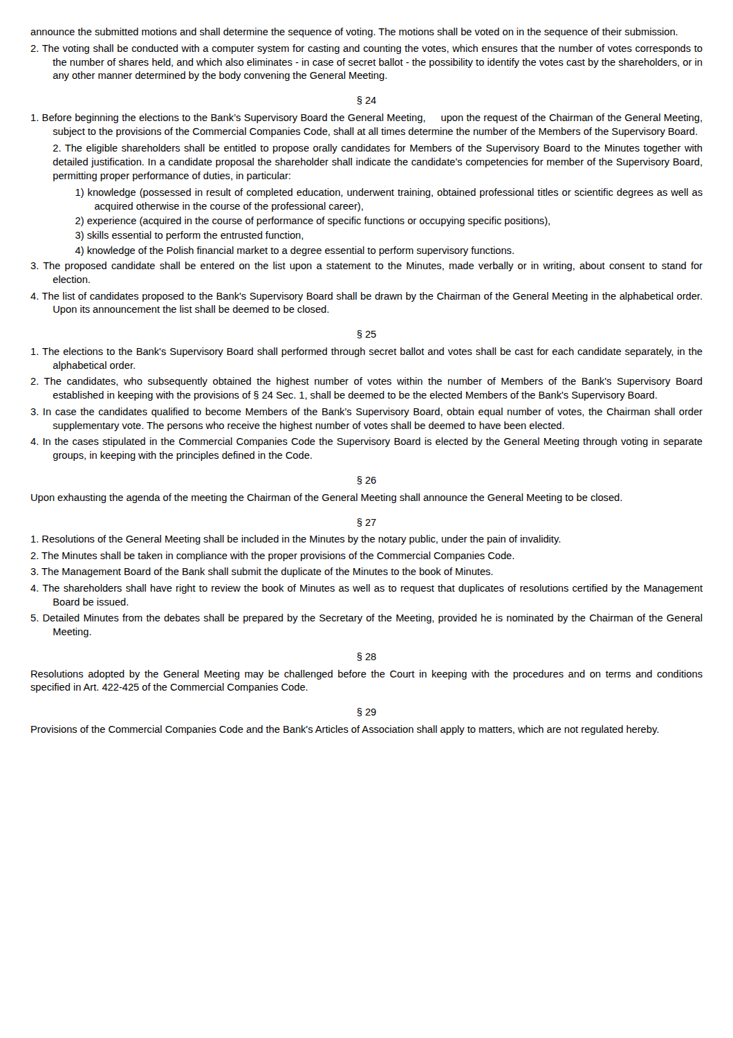announce the submitted motions and shall determine the sequence of voting. The motions shall be voted on in the sequence of their submission.
2. The voting shall be conducted with a computer system for casting and counting the votes, which ensures that the number of votes corresponds to the number of shares held, and which also eliminates - in case of secret ballot - the possibility to identify the votes cast by the shareholders, or in any other manner determined by the body convening the General Meeting.
§ 24
1. Before beginning the elections to the Bank’s Supervisory Board the General Meeting, upon the request of the Chairman of the General Meeting, subject to the provisions of the Commercial Companies Code, shall at all times determine the number of the Members of the Supervisory Board.
2. The eligible shareholders shall be entitled to propose orally candidates for Members of the Supervisory Board to the Minutes together with detailed justification. In a candidate proposal the shareholder shall indicate the candidate’s competencies for member of the Supervisory Board, permitting proper performance of duties, in particular:
1) knowledge (possessed in result of completed education, underwent training, obtained professional titles or scientific degrees as well as acquired otherwise in the course of the professional career),
2) experience (acquired in the course of performance of specific functions or occupying specific positions),
3) skills essential to perform the entrusted function,
4) knowledge of the Polish financial market to a degree essential to perform supervisory functions.
3. The proposed candidate shall be entered on the list upon a statement to the Minutes, made verbally or in writing, about consent to stand for election.
4. The list of candidates proposed to the Bank's Supervisory Board shall be drawn by the Chairman of the General Meeting in the alphabetical order. Upon its announcement the list shall be deemed to be closed.
§ 25
1. The elections to the Bank's Supervisory Board shall performed through secret ballot and votes shall be cast for each candidate separately, in the alphabetical order.
2. The candidates, who subsequently obtained the highest number of votes within the number of Members of the Bank's Supervisory Board established in keeping with the provisions of § 24 Sec. 1, shall be deemed to be the elected Members of the Bank's Supervisory Board.
3. In case the candidates qualified to become Members of the Bank’s Supervisory Board, obtain equal number of votes, the Chairman shall order supplementary vote. The persons who receive the highest number of votes shall be deemed to have been elected.
4. In the cases stipulated in the Commercial Companies Code the Supervisory Board is elected by the General Meeting through voting in separate groups, in keeping with the principles defined in the Code.
§ 26
Upon exhausting the agenda of the meeting the Chairman of the General Meeting shall announce the General Meeting to be closed.
§ 27
1. Resolutions of the General Meeting shall be included in the Minutes by the notary public, under the pain of invalidity.
2. The Minutes shall be taken in compliance with the proper provisions of the Commercial Companies Code.
3. The Management Board of the Bank shall submit the duplicate of the Minutes to the book of Minutes.
4. The shareholders shall have right to review the book of Minutes as well as to request that duplicates of resolutions certified by the Management Board be issued.
5. Detailed Minutes from the debates shall be prepared by the Secretary of the Meeting, provided he is nominated by the Chairman of the General Meeting.
§ 28
Resolutions adopted by the General Meeting may be challenged before the Court in keeping with the procedures and on terms and conditions specified in Art. 422-425 of the Commercial Companies Code.
§ 29
Provisions of the Commercial Companies Code and the Bank's Articles of Association shall apply to matters, which are not regulated hereby.